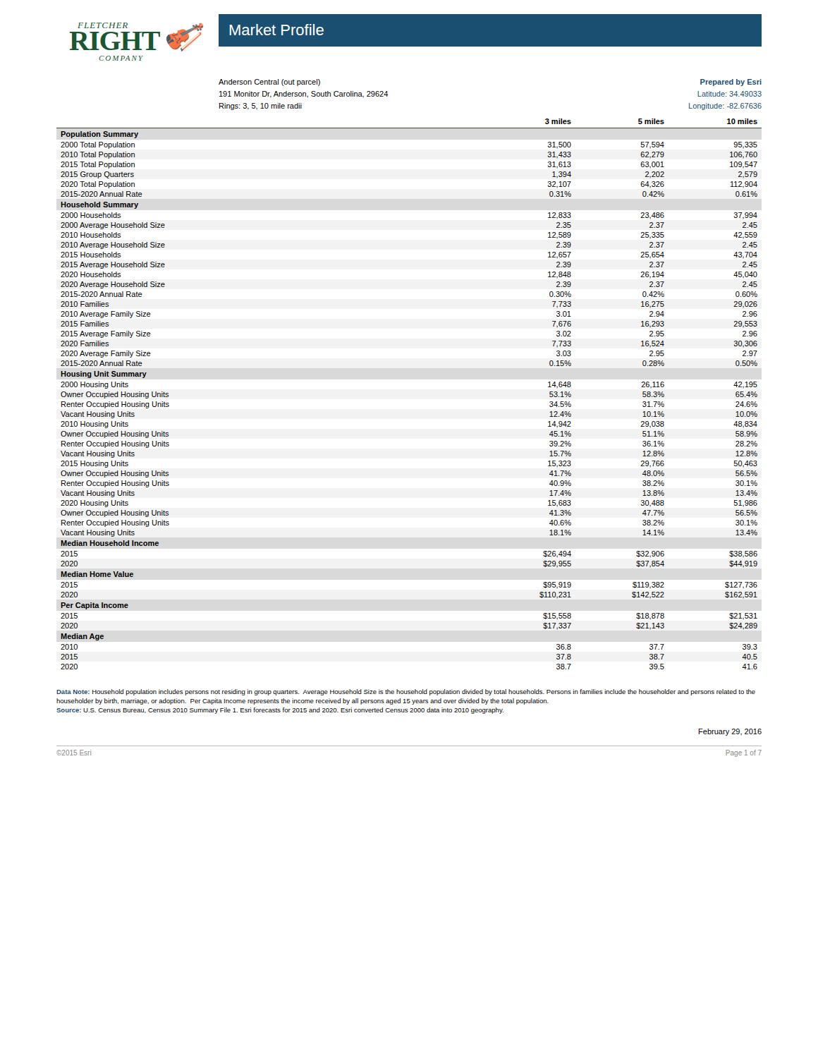FLETCHER
RIGHT
COMPANY
🎻
Market Profile
Anderson Central (out parcel)
191 Monitor Dr, Anderson, South Carolina, 29624
Rings: 3, 5, 10 mile radii
Prepared by Esri
Latitude: 34.49033
Longitude: -82.67636
| | 3 miles | 5 miles | 10 miles |
| --- | --- | --- | --- |
| Population Summary |
| 2000 Total Population | 31,500 | 57,594 | 95,335 |
| 2010 Total Population | 31,433 | 62,279 | 106,760 |
| 2015 Total Population | 31,613 | 63,001 | 109,547 |
| 2015 Group Quarters | 1,394 | 2,202 | 2,579 |
| 2020 Total Population | 32,107 | 64,326 | 112,904 |
| 2015-2020 Annual Rate | 0.31% | 0.42% | 0.61% |
| Household Summary |
| 2000 Households | 12,833 | 23,486 | 37,994 |
| 2000 Average Household Size | 2.35 | 2.37 | 2.45 |
| 2010 Households | 12,589 | 25,335 | 42,559 |
| 2010 Average Household Size | 2.39 | 2.37 | 2.45 |
| 2015 Households | 12,657 | 25,654 | 43,704 |
| 2015 Average Household Size | 2.39 | 2.37 | 2.45 |
| 2020 Households | 12,848 | 26,194 | 45,040 |
| 2020 Average Household Size | 2.39 | 2.37 | 2.45 |
| 2015-2020 Annual Rate | 0.30% | 0.42% | 0.60% |
| 2010 Families | 7,733 | 16,275 | 29,026 |
| 2010 Average Family Size | 3.01 | 2.94 | 2.96 |
| 2015 Families | 7,676 | 16,293 | 29,553 |
| 2015 Average Family Size | 3.02 | 2.95 | 2.96 |
| 2020 Families | 7,733 | 16,524 | 30,306 |
| 2020 Average Family Size | 3.03 | 2.95 | 2.97 |
| 2015-2020 Annual Rate | 0.15% | 0.28% | 0.50% |
| Housing Unit Summary |
| 2000 Housing Units | 14,648 | 26,116 | 42,195 |
| Owner Occupied Housing Units | 53.1% | 58.3% | 65.4% |
| Renter Occupied Housing Units | 34.5% | 31.7% | 24.6% |
| Vacant Housing Units | 12.4% | 10.1% | 10.0% |
| 2010 Housing Units | 14,942 | 29,038 | 48,834 |
| Owner Occupied Housing Units | 45.1% | 51.1% | 58.9% |
| Renter Occupied Housing Units | 39.2% | 36.1% | 28.2% |
| Vacant Housing Units | 15.7% | 12.8% | 12.8% |
| 2015 Housing Units | 15,323 | 29,766 | 50,463 |
| Owner Occupied Housing Units | 41.7% | 48.0% | 56.5% |
| Renter Occupied Housing Units | 40.9% | 38.2% | 30.1% |
| Vacant Housing Units | 17.4% | 13.8% | 13.4% |
| 2020 Housing Units | 15,683 | 30,488 | 51,986 |
| Owner Occupied Housing Units | 41.3% | 47.7% | 56.5% |
| Renter Occupied Housing Units | 40.6% | 38.2% | 30.1% |
| Vacant Housing Units | 18.1% | 14.1% | 13.4% |
| Median Household Income |
| 2015 | $26,494 | $32,906 | $38,586 |
| 2020 | $29,955 | $37,854 | $44,919 |
| Median Home Value |
| 2015 | $95,919 | $119,382 | $127,736 |
| 2020 | $110,231 | $142,522 | $162,591 |
| Per Capita Income |
| 2015 | $15,558 | $18,878 | $21,531 |
| 2020 | $17,337 | $21,143 | $24,289 |
| Median Age |
| 2010 | 36.8 | 37.7 | 39.3 |
| 2015 | 37.8 | 38.7 | 40.5 |
| 2020 | 38.7 | 39.5 | 41.6 |
Data Note: Household population includes persons not residing in group quarters. Average Household Size is the household population divided by total households. Persons in families include the householder and persons related to the householder by birth, marriage, or adoption. Per Capita Income represents the income received by all persons aged 15 years and over divided by the total population.
Source: U.S. Census Bureau, Census 2010 Summary File 1. Esri forecasts for 2015 and 2020. Esri converted Census 2000 data into 2010 geography.
February 29, 2016
©2015 Esri
Page 1 of 7